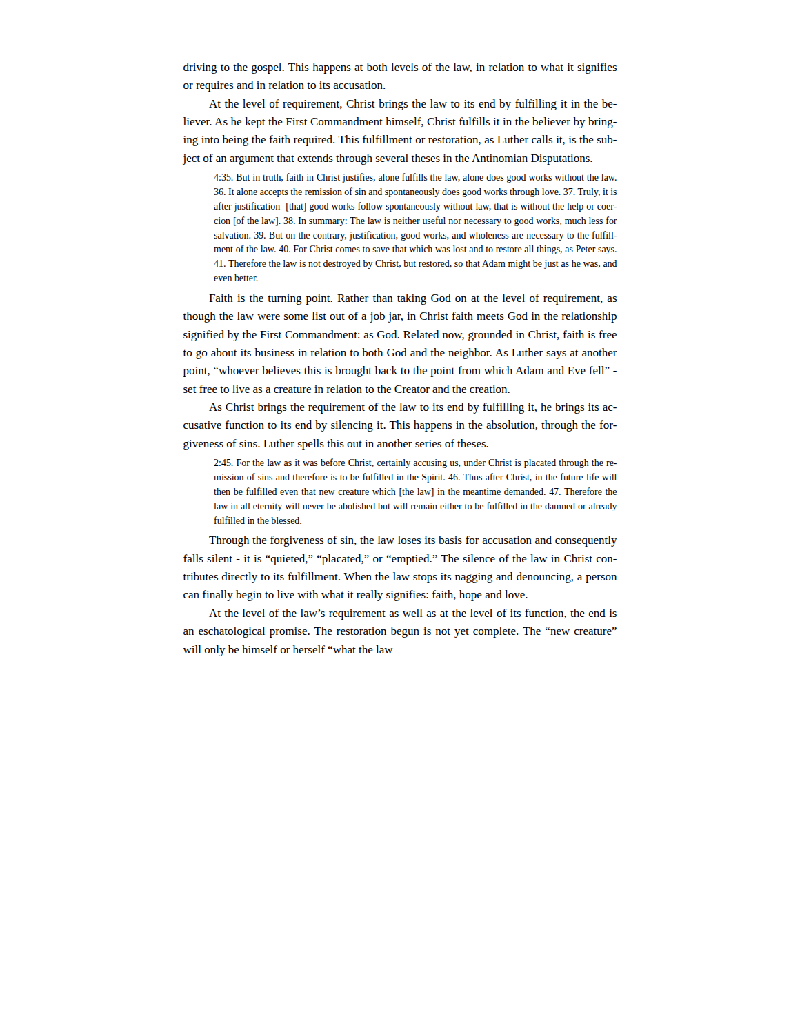driving to the gospel. This happens at both levels of the law, in relation to what it signifies or requires and in relation to its accusation.
At the level of requirement, Christ brings the law to its end by fulfilling it in the believer. As he kept the First Commandment himself, Christ fulfills it in the believer by bringing into being the faith required. This fulfillment or restoration, as Luther calls it, is the subject of an argument that extends through several theses in the Antinomian Disputations.
4:35. But in truth, faith in Christ justifies, alone fulfills the law, alone does good works without the law. 36. It alone accepts the remission of sin and spontaneously does good works through love. 37. Truly, it is after justification [that] good works follow spontaneously without law, that is without the help or coercion [of the law]. 38. In summary: The law is neither useful nor necessary to good works, much less for salvation. 39. But on the contrary, justification, good works, and wholeness are necessary to the fulfillment of the law. 40. For Christ comes to save that which was lost and to restore all things, as Peter says. 41. Therefore the law is not destroyed by Christ, but restored, so that Adam might be just as he was, and even better.
Faith is the turning point. Rather than taking God on at the level of requirement, as though the law were some list out of a job jar, in Christ faith meets God in the relationship signified by the First Commandment: as God. Related now, grounded in Christ, faith is free to go about its business in relation to both God and the neighbor. As Luther says at another point, “whoever believes this is brought back to the point from which Adam and Eve fell” - set free to live as a creature in relation to the Creator and the creation.
As Christ brings the requirement of the law to its end by fulfilling it, he brings its accusative function to its end by silencing it. This happens in the absolution, through the forgiveness of sins. Luther spells this out in another series of theses.
2:45. For the law as it was before Christ, certainly accusing us, under Christ is placated through the remission of sins and therefore is to be fulfilled in the Spirit. 46. Thus after Christ, in the future life will then be fulfilled even that new creature which [the law] in the meantime demanded. 47. Therefore the law in all eternity will never be abolished but will remain either to be fulfilled in the damned or already fulfilled in the blessed.
Through the forgiveness of sin, the law loses its basis for accusation and consequently falls silent - it is “quieted,” “placated,” or “emptied.” The silence of the law in Christ contributes directly to its fulfillment. When the law stops its nagging and denouncing, a person can finally begin to live with what it really signifies: faith, hope and love.
At the level of the law’s requirement as well as at the level of its function, the end is an eschatological promise. The restoration begun is not yet complete. The “new creature” will only be himself or herself “what the law